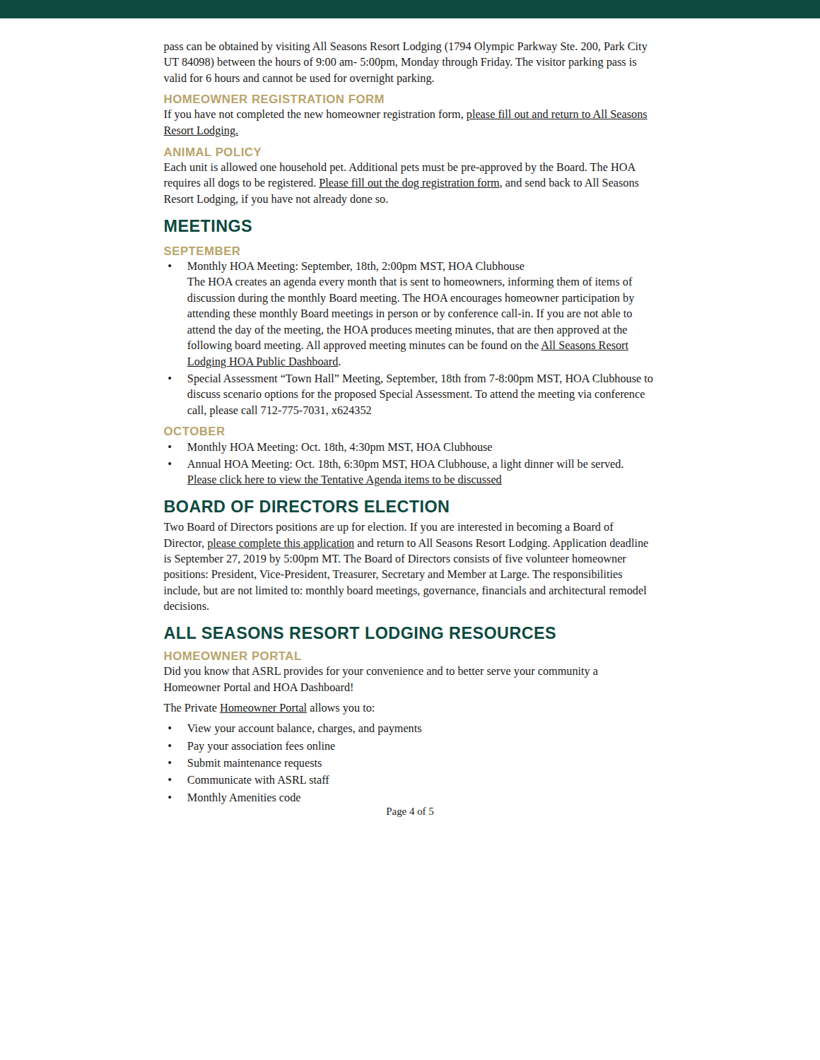pass can be obtained by visiting All Seasons Resort Lodging (1794 Olympic Parkway Ste. 200, Park City UT 84098) between the hours of 9:00 am- 5:00pm, Monday through Friday. The visitor parking pass is valid for 6 hours and cannot be used for overnight parking.
Homeowner Registration Form
If you have not completed the new homeowner registration form, please fill out and return to All Seasons Resort Lodging.
Animal Policy
Each unit is allowed one household pet. Additional pets must be pre-approved by the Board. The HOA requires all dogs to be registered. Please fill out the dog registration form, and send back to All Seasons Resort Lodging, if you have not already done so.
Meetings
September
Monthly HOA Meeting: September, 18th, 2:00pm MST, HOA Clubhouse The HOA creates an agenda every month that is sent to homeowners, informing them of items of discussion during the monthly Board meeting. The HOA encourages homeowner participation by attending these monthly Board meetings in person or by conference call-in. If you are not able to attend the day of the meeting, the HOA produces meeting minutes, that are then approved at the following board meeting. All approved meeting minutes can be found on the All Seasons Resort Lodging HOA Public Dashboard.
Special Assessment “Town Hall” Meeting, September, 18th from 7-8:00pm MST, HOA Clubhouse to discuss scenario options for the proposed Special Assessment. To attend the meeting via conference call, please call 712-775-7031, x624352
October
Monthly HOA Meeting: Oct. 18th, 4:30pm MST, HOA Clubhouse
Annual HOA Meeting: Oct. 18th, 6:30pm MST, HOA Clubhouse, a light dinner will be served. Please click here to view the Tentative Agenda items to be discussed
Board of Directors Election
Two Board of Directors positions are up for election. If you are interested in becoming a Board of Director, please complete this application and return to All Seasons Resort Lodging. Application deadline is September 27, 2019 by 5:00pm MT. The Board of Directors consists of five volunteer homeowner positions: President, Vice-President, Treasurer, Secretary and Member at Large. The responsibilities include, but are not limited to: monthly board meetings, governance, financials and architectural remodel decisions.
All Seasons Resort Lodging Resources
Homeowner Portal
Did you know that ASRL provides for your convenience and to better serve your community a Homeowner Portal and HOA Dashboard!
The Private Homeowner Portal allows you to:
View your account balance, charges, and payments
Pay your association fees online
Submit maintenance requests
Communicate with ASRL staff
Monthly Amenities code
Page 4 of 5